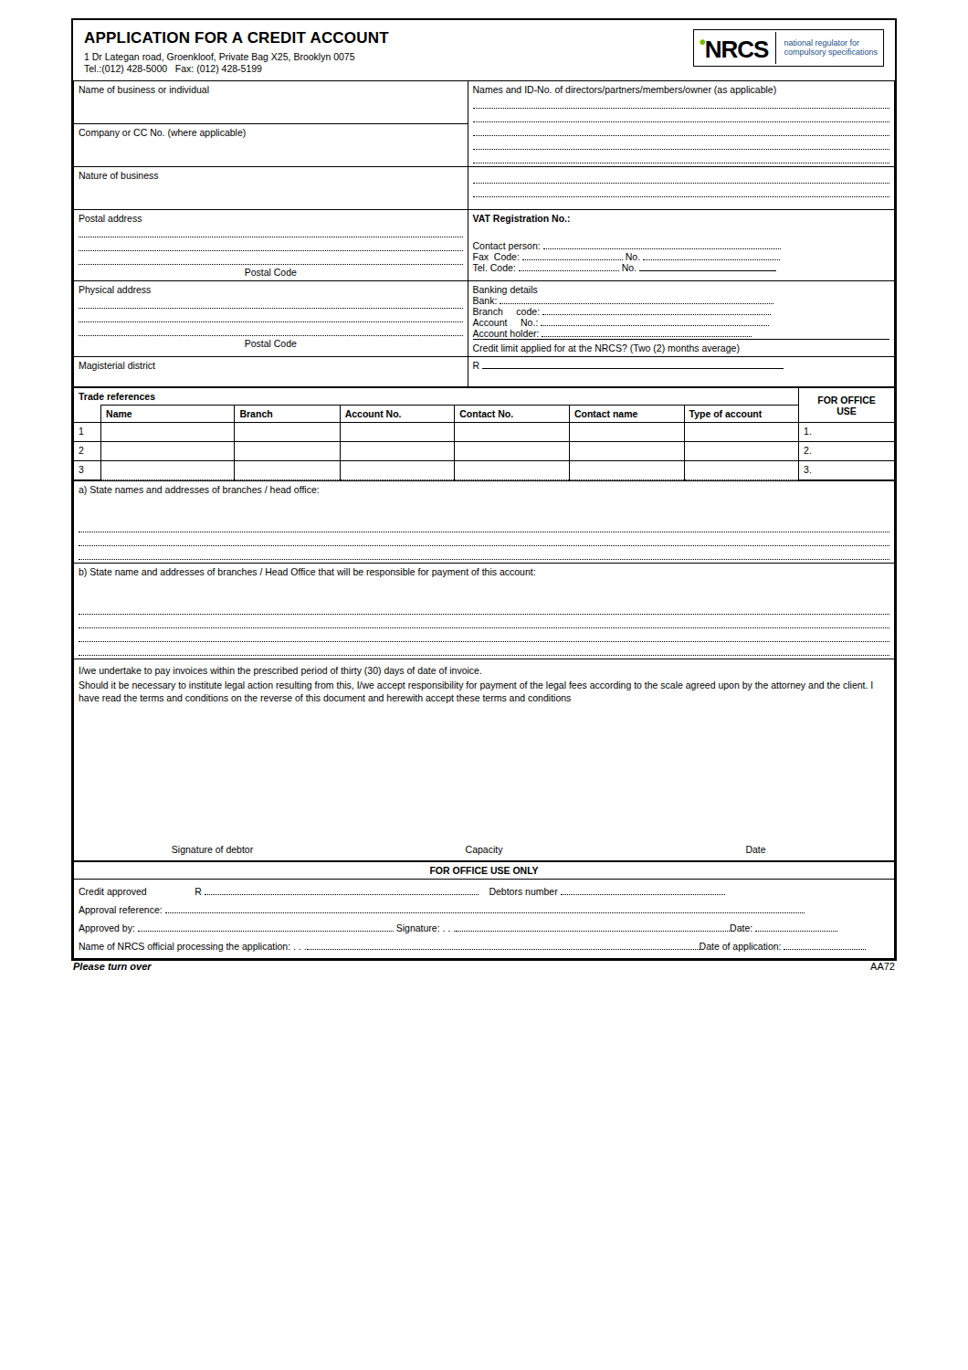APPLICATION FOR A CREDIT ACCOUNT
1 Dr Lategan road, Groenkloof, Private Bag X25, Brooklyn 0075
Tel.:(012) 428-5000 Fax: (012) 428-5199
•NRCS national regulator for
compulsory specifications
| Name of business or individual | Names and ID-No. of directors/partners/members/owner (as applicable) |
| Company or CC No. (where applicable) |
| Nature of business | |
| Postal address Postal Code | VAT Registration No.: Contact person: Fax Code: No. Tel. Code: No. |
| Physical address Postal Code | Banking details Bank: Branch code: Account No.: Account holder: Credit limit applied for at the NRCS? (Two (2) months average) |
| Magisterial district | R |
| Trade references | FOR OFFICE USE |
| | Name | Branch | Account No. | Contact No. | Contact name | Type of account |
| 1 | | | | | | | 1. |
| 2 | | | | | | | 2. |
| 3 | | | | | | | 3. |
| a) State names and addresses of branches / head office: |
| b) State name and addresses of branches / Head Office that will be responsible for payment of this account: |
| I/we undertake to pay invoices within the prescribed period of thirty (30) days of date of invoice. Should it be necessary to institute legal action resulting from this, I/we accept responsibility for payment of the legal fees according to the scale agreed upon by the attorney and the client. I have read the terms and conditions on the reverse of this document and herewith accept these terms and conditions / Signature of debtor / Capacity / Date / |
| FOR OFFICE USE ONLY |
| Credit approved R Debtors number Approval reference: Approved by: Signature: . . . Date: Name of NRCS official processing the application: . . . Date of application: |
Please turn over
AA72